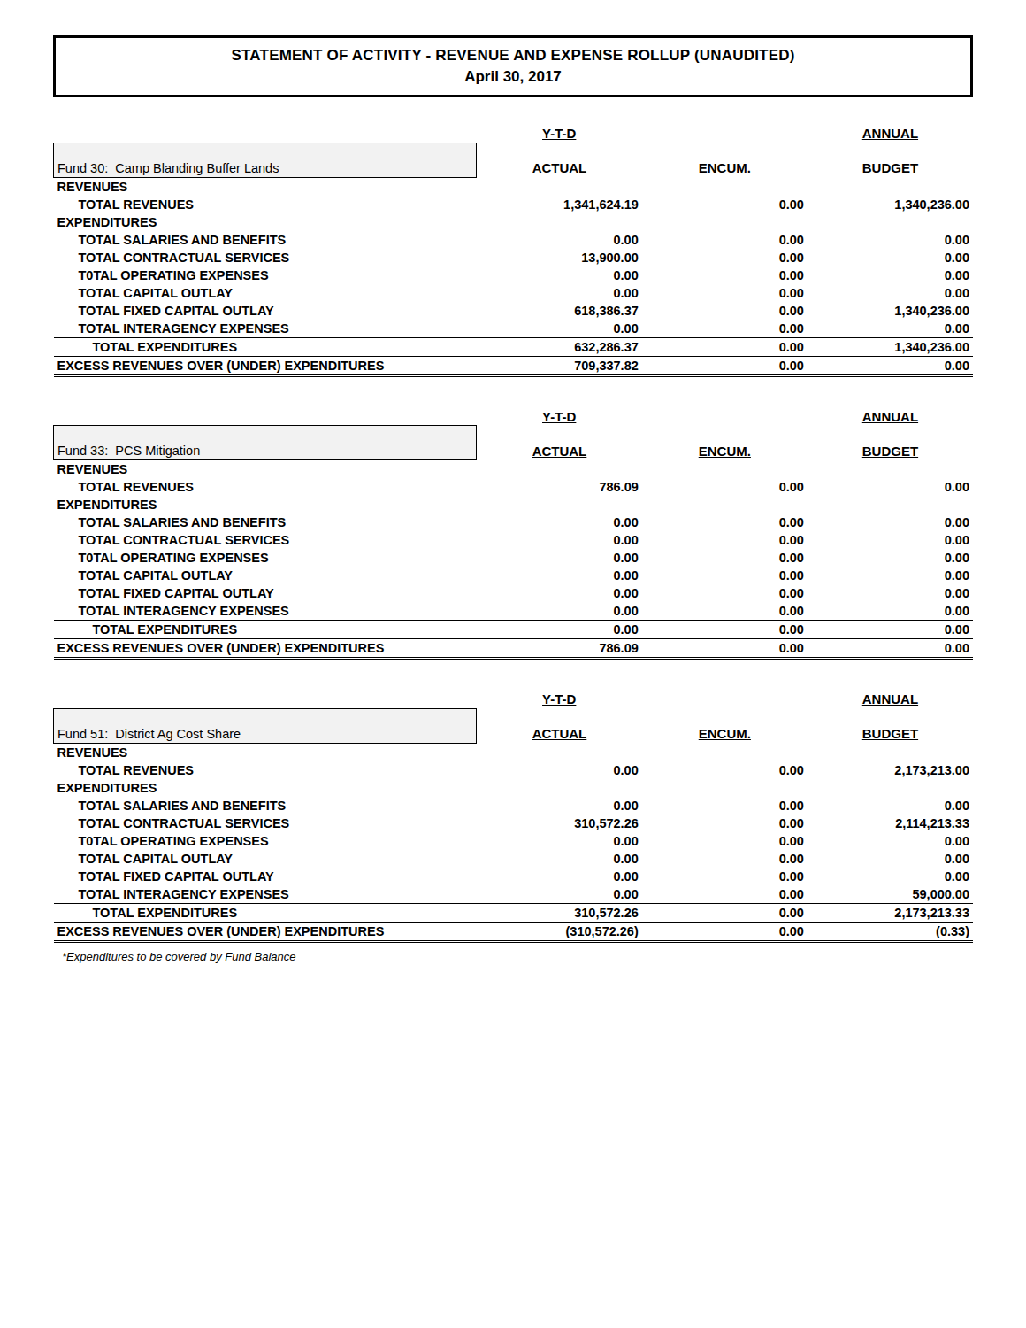STATEMENT OF ACTIVITY - REVENUE AND EXPENSE ROLLUP (UNAUDITED)
April 30, 2017
| | Y-T-D | | ANNUAL |
| Fund 30: Camp Blanding Buffer Lands | ACTUAL | ENCUM. | BUDGET |
| REVENUES | | | |
| TOTAL REVENUES | 1,341,624.19 | 0.00 | 1,340,236.00 |
| EXPENDITURES | | | |
| TOTAL SALARIES AND BENEFITS | 0.00 | 0.00 | 0.00 |
| TOTAL CONTRACTUAL SERVICES | 13,900.00 | 0.00 | 0.00 |
| T0TAL OPERATING EXPENSES | 0.00 | 0.00 | 0.00 |
| TOTAL CAPITAL OUTLAY | 0.00 | 0.00 | 0.00 |
| TOTAL FIXED CAPITAL OUTLAY | 618,386.37 | 0.00 | 1,340,236.00 |
| TOTAL INTERAGENCY EXPENSES | 0.00 | 0.00 | 0.00 |
| TOTAL EXPENDITURES | 632,286.37 | 0.00 | 1,340,236.00 |
| EXCESS REVENUES OVER (UNDER) EXPENDITURES | 709,337.82 | 0.00 | 0.00 |
| | Y-T-D | | ANNUAL |
| Fund 33: PCS Mitigation | ACTUAL | ENCUM. | BUDGET |
| REVENUES | | | |
| TOTAL REVENUES | 786.09 | 0.00 | 0.00 |
| EXPENDITURES | | | |
| TOTAL SALARIES AND BENEFITS | 0.00 | 0.00 | 0.00 |
| TOTAL CONTRACTUAL SERVICES | 0.00 | 0.00 | 0.00 |
| T0TAL OPERATING EXPENSES | 0.00 | 0.00 | 0.00 |
| TOTAL CAPITAL OUTLAY | 0.00 | 0.00 | 0.00 |
| TOTAL FIXED CAPITAL OUTLAY | 0.00 | 0.00 | 0.00 |
| TOTAL INTERAGENCY EXPENSES | 0.00 | 0.00 | 0.00 |
| TOTAL EXPENDITURES | 0.00 | 0.00 | 0.00 |
| EXCESS REVENUES OVER (UNDER) EXPENDITURES | 786.09 | 0.00 | 0.00 |
| | Y-T-D | | ANNUAL |
| Fund 51: District Ag Cost Share | ACTUAL | ENCUM. | BUDGET |
| REVENUES | | | |
| TOTAL REVENUES | 0.00 | 0.00 | 2,173,213.00 |
| EXPENDITURES | | | |
| TOTAL SALARIES AND BENEFITS | 0.00 | 0.00 | 0.00 |
| TOTAL CONTRACTUAL SERVICES | 310,572.26 | 0.00 | 2,114,213.33 |
| T0TAL OPERATING EXPENSES | 0.00 | 0.00 | 0.00 |
| TOTAL CAPITAL OUTLAY | 0.00 | 0.00 | 0.00 |
| TOTAL FIXED CAPITAL OUTLAY | 0.00 | 0.00 | 0.00 |
| TOTAL INTERAGENCY EXPENSES | 0.00 | 0.00 | 59,000.00 |
| TOTAL EXPENDITURES | 310,572.26 | 0.00 | 2,173,213.33 |
| EXCESS REVENUES OVER (UNDER) EXPENDITURES | (310,572.26) | 0.00 | (0.33) |
*Expenditures to be covered by Fund Balance